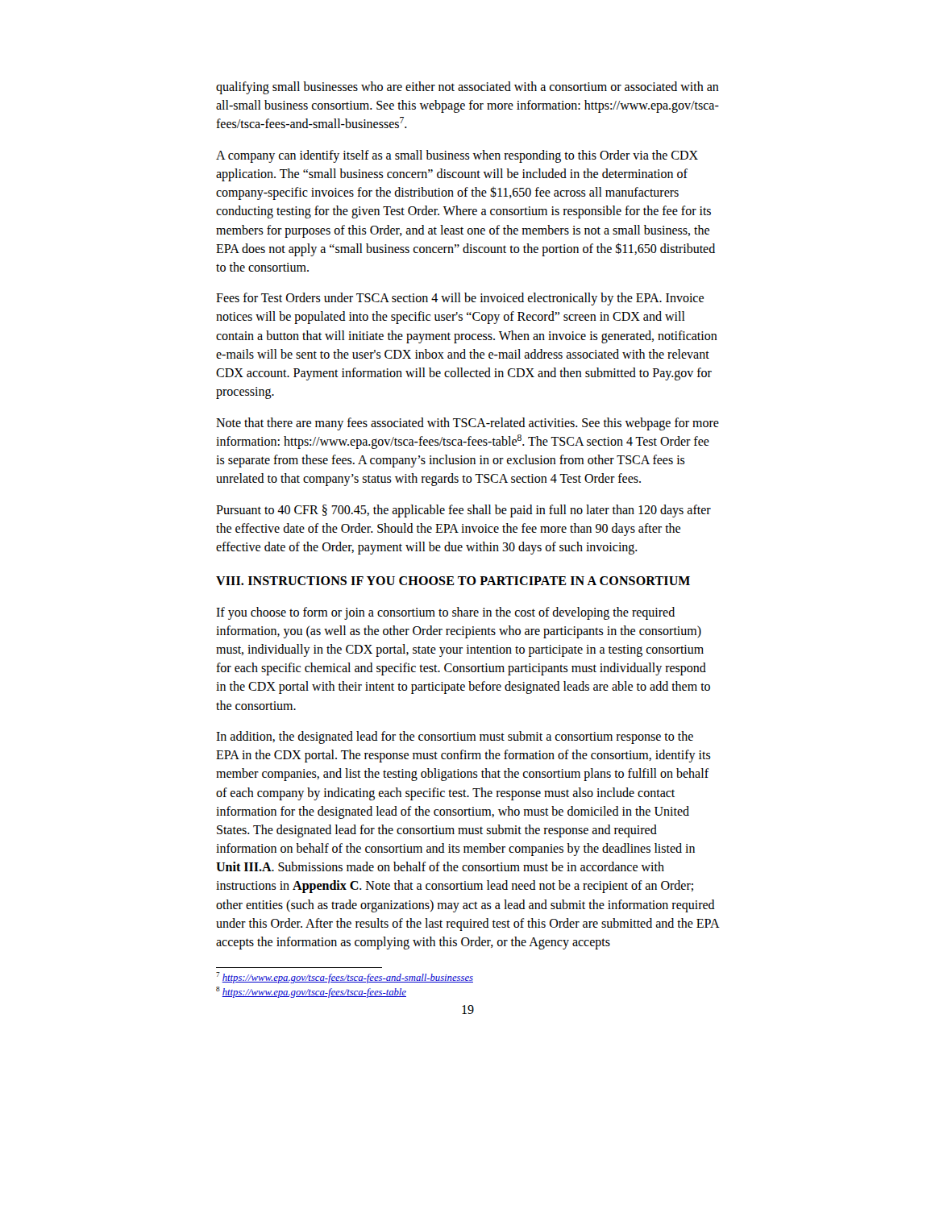qualifying small businesses who are either not associated with a consortium or associated with an all-small business consortium. See this webpage for more information: https://www.epa.gov/tsca-fees/tsca-fees-and-small-businesses7.
A company can identify itself as a small business when responding to this Order via the CDX application. The “small business concern” discount will be included in the determination of company-specific invoices for the distribution of the $11,650 fee across all manufacturers conducting testing for the given Test Order. Where a consortium is responsible for the fee for its members for purposes of this Order, and at least one of the members is not a small business, the EPA does not apply a “small business concern” discount to the portion of the $11,650 distributed to the consortium.
Fees for Test Orders under TSCA section 4 will be invoiced electronically by the EPA. Invoice notices will be populated into the specific user's “Copy of Record” screen in CDX and will contain a button that will initiate the payment process. When an invoice is generated, notification e-mails will be sent to the user's CDX inbox and the e-mail address associated with the relevant CDX account. Payment information will be collected in CDX and then submitted to Pay.gov for processing.
Note that there are many fees associated with TSCA-related activities. See this webpage for more information: https://www.epa.gov/tsca-fees/tsca-fees-table8. The TSCA section 4 Test Order fee is separate from these fees. A company’s inclusion in or exclusion from other TSCA fees is unrelated to that company’s status with regards to TSCA section 4 Test Order fees.
Pursuant to 40 CFR § 700.45, the applicable fee shall be paid in full no later than 120 days after the effective date of the Order. Should the EPA invoice the fee more than 90 days after the effective date of the Order, payment will be due within 30 days of such invoicing.
VIII. Instructions if You Choose to Participate in a Consortium
If you choose to form or join a consortium to share in the cost of developing the required information, you (as well as the other Order recipients who are participants in the consortium) must, individually in the CDX portal, state your intention to participate in a testing consortium for each specific chemical and specific test. Consortium participants must individually respond in the CDX portal with their intent to participate before designated leads are able to add them to the consortium.
In addition, the designated lead for the consortium must submit a consortium response to the EPA in the CDX portal. The response must confirm the formation of the consortium, identify its member companies, and list the testing obligations that the consortium plans to fulfill on behalf of each company by indicating each specific test. The response must also include contact information for the designated lead of the consortium, who must be domiciled in the United States. The designated lead for the consortium must submit the response and required information on behalf of the consortium and its member companies by the deadlines listed in Unit III.A. Submissions made on behalf of the consortium must be in accordance with instructions in Appendix C. Note that a consortium lead need not be a recipient of an Order; other entities (such as trade organizations) may act as a lead and submit the information required under this Order. After the results of the last required test of this Order are submitted and the EPA accepts the information as complying with this Order, or the Agency accepts
7 https://www.epa.gov/tsca-fees/tsca-fees-and-small-businesses
8 https://www.epa.gov/tsca-fees/tsca-fees-table
19